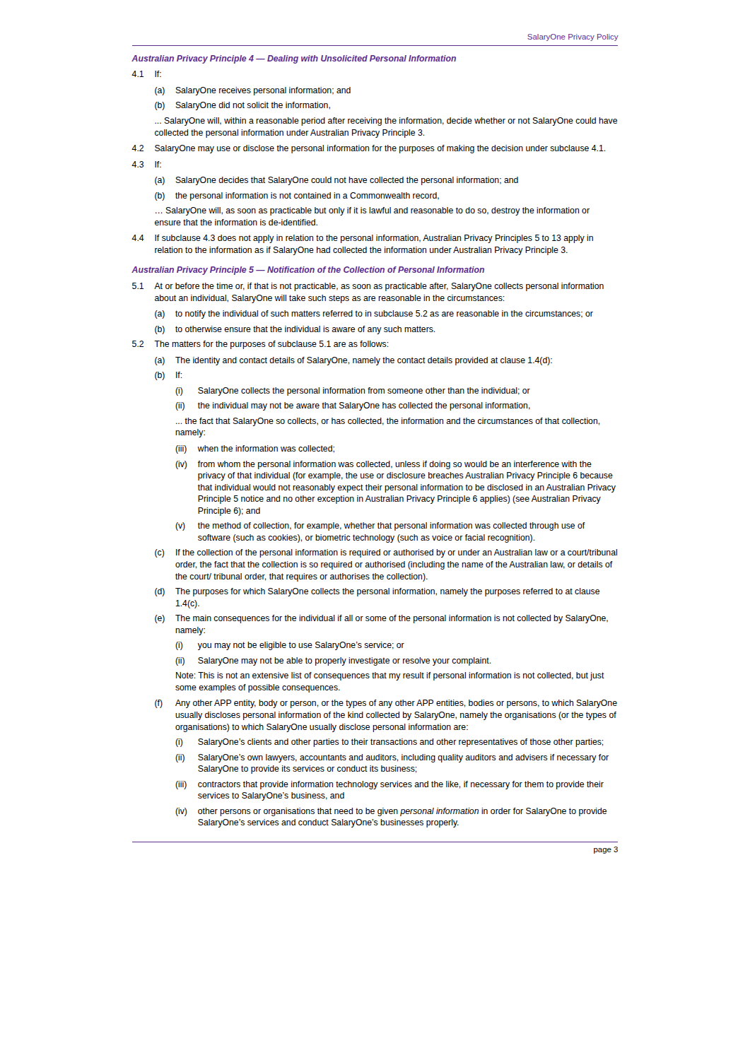SalaryOne Privacy Policy
Australian Privacy Principle 4 — Dealing with Unsolicited Personal Information
4.1
If:
(a)
SalaryOne receives personal information; and
(b)
SalaryOne did not solicit the information,
... SalaryOne will, within a reasonable period after receiving the information, decide whether or not SalaryOne could have collected the personal information under Australian Privacy Principle 3.
4.2
SalaryOne may use or disclose the personal information for the purposes of making the decision under subclause 4.1.
4.3
If:
(a)
SalaryOne decides that SalaryOne could not have collected the personal information; and
(b)
the personal information is not contained in a Commonwealth record,
… SalaryOne will, as soon as practicable but only if it is lawful and reasonable to do so, destroy the information or ensure that the information is de-identified.
4.4
If subclause 4.3 does not apply in relation to the personal information, Australian Privacy Principles 5 to 13 apply in relation to the information as if SalaryOne had collected the information under Australian Privacy Principle 3.
Australian Privacy Principle 5 — Notification of the Collection of Personal Information
5.1
At or before the time or, if that is not practicable, as soon as practicable after, SalaryOne collects personal information about an individual, SalaryOne will take such steps as are reasonable in the circumstances:
(a)
to notify the individual of such matters referred to in subclause 5.2 as are reasonable in the circumstances; or
(b)
to otherwise ensure that the individual is aware of any such matters.
5.2
The matters for the purposes of subclause 5.1 are as follows:
(a)
The identity and contact details of SalaryOne, namely the contact details provided at clause 1.4(d):
(b)
If:
(i)
SalaryOne collects the personal information from someone other than the individual; or
(ii)
the individual may not be aware that SalaryOne has collected the personal information,
... the fact that SalaryOne so collects, or has collected, the information and the circumstances of that collection, namely:
(iii)
when the information was collected;
(iv)
from whom the personal information was collected, unless if doing so would be an interference with the privacy of that individual (for example, the use or disclosure breaches Australian Privacy Principle 6 because that individual would not reasonably expect their personal information to be disclosed in an Australian Privacy Principle 5 notice and no other exception in Australian Privacy Principle 6 applies) (see Australian Privacy Principle 6); and
(v)
the method of collection, for example, whether that personal information was collected through use of software (such as cookies), or biometric technology (such as voice or facial recognition).
(c)
If the collection of the personal information is required or authorised by or under an Australian law or a court/tribunal order, the fact that the collection is so required or authorised (including the name of the Australian law, or details of the court/ tribunal order, that requires or authorises the collection).
(d)
The purposes for which SalaryOne collects the personal information, namely the purposes referred to at clause 1.4(c).
(e)
The main consequences for the individual if all or some of the personal information is not collected by SalaryOne, namely:
(i)
you may not be eligible to use SalaryOne’s service; or
(ii)
SalaryOne may not be able to properly investigate or resolve your complaint.
Note: This is not an extensive list of consequences that my result if personal information is not collected, but just some examples of possible consequences.
(f)
Any other APP entity, body or person, or the types of any other APP entities, bodies or persons, to which SalaryOne usually discloses personal information of the kind collected by SalaryOne, namely the organisations (or the types of organisations) to which SalaryOne usually disclose personal information are:
(i)
SalaryOne’s clients and other parties to their transactions and other representatives of those other parties;
(ii)
SalaryOne’s own lawyers, accountants and auditors, including quality auditors and advisers if necessary for SalaryOne to provide its services or conduct its business;
(iii)
contractors that provide information technology services and the like, if necessary for them to provide their services to SalaryOne’s business, and
(iv)
other persons or organisations that need to be given personal information in order for SalaryOne to provide SalaryOne’s services and conduct SalaryOne’s businesses properly.
page 3